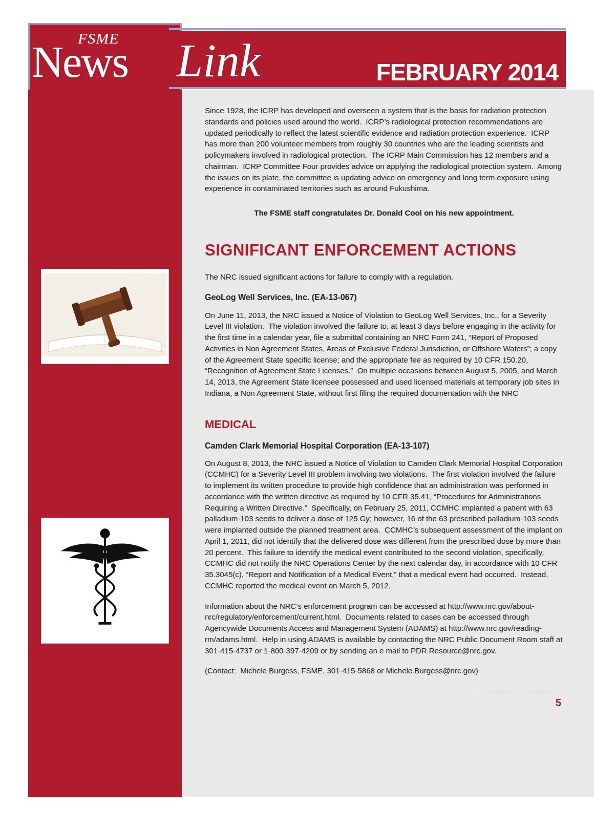FSME News
Link
FEBRUARY 2014
Since 1928, the ICRP has developed and overseen a system that is the basis for radiation protection standards and policies used around the world. ICRP’s radiological protection recommendations are updated periodically to reflect the latest scientific evidence and radiation protection experience. ICRP has more than 200 volunteer members from roughly 30 countries who are the leading scientists and policymakers involved in radiological protection. The ICRP Main Commission has 12 members and a chairman. ICRP Committee Four provides advice on applying the radiological protection system. Among the issues on its plate, the committee is updating advice on emergency and long term exposure using experience in contaminated territories such as around Fukushima.
The FSME staff congratulates Dr. Donald Cool on his new appointment.
Significant Enforcement Actions
The NRC issued significant actions for failure to comply with a regulation.
GeoLog Well Services, Inc. (EA-13-067)
On June 11, 2013, the NRC issued a Notice of Violation to GeoLog Well Services, Inc., for a Severity Level III violation. The violation involved the failure to, at least 3 days before engaging in the activity for the first time in a calendar year, file a submittal containing an NRC Form 241, “Report of Proposed Activities in Non Agreement States, Areas of Exclusive Federal Jurisdiction, or Offshore Waters”; a copy of the Agreement State specific license; and the appropriate fee as required by 10 CFR 150.20, “Recognition of Agreement State Licenses.” On multiple occasions between August 5, 2005, and March 14, 2013, the Agreement State licensee possessed and used licensed materials at temporary job sites in Indiana, a Non Agreement State, without first filing the required documentation with the NRC
Medical
Camden Clark Memorial Hospital Corporation (EA-13-107)
On August 8, 2013, the NRC issued a Notice of Violation to Camden Clark Memorial Hospital Corporation (CCMHC) for a Severity Level III problem involving two violations. The first violation involved the failure to implement its written procedure to provide high confidence that an administration was performed in accordance with the written directive as required by 10 CFR 35.41, “Procedures for Administrations Requiring a Written Directive.” Specifically, on February 25, 2011, CCMHC implanted a patient with 63 palladium-103 seeds to deliver a dose of 125 Gy; however, 16 of the 63 prescribed palladium-103 seeds were implanted outside the planned treatment area. CCMHC’s subsequent assessment of the implant on April 1, 2011, did not identify that the delivered dose was different from the prescribed dose by more than 20 percent. This failure to identify the medical event contributed to the second violation, specifically, CCMHC did not notify the NRC Operations Center by the next calendar day, in accordance with 10 CFR 35.3045(c), “Report and Notification of a Medical Event,” that a medical event had occurred. Instead, CCMHC reported the medical event on March 5, 2012.
Information about the NRC’s enforcement program can be accessed at http://www.nrc.gov/about-nrc/regulatory/enforcement/current.html. Documents related to cases can be accessed through Agencywide Documents Access and Management System (ADAMS) at http://www.nrc.gov/reading-rm/adams.html. Help in using ADAMS is available by contacting the NRC Public Document Room staff at 301-415-4737 or 1-800-397-4209 or by sending an e mail to PDR.Resource@nrc.gov.
(Contact: Michele Burgess, FSME, 301-415-5868 or Michele.Burgess@nrc.gov)
5